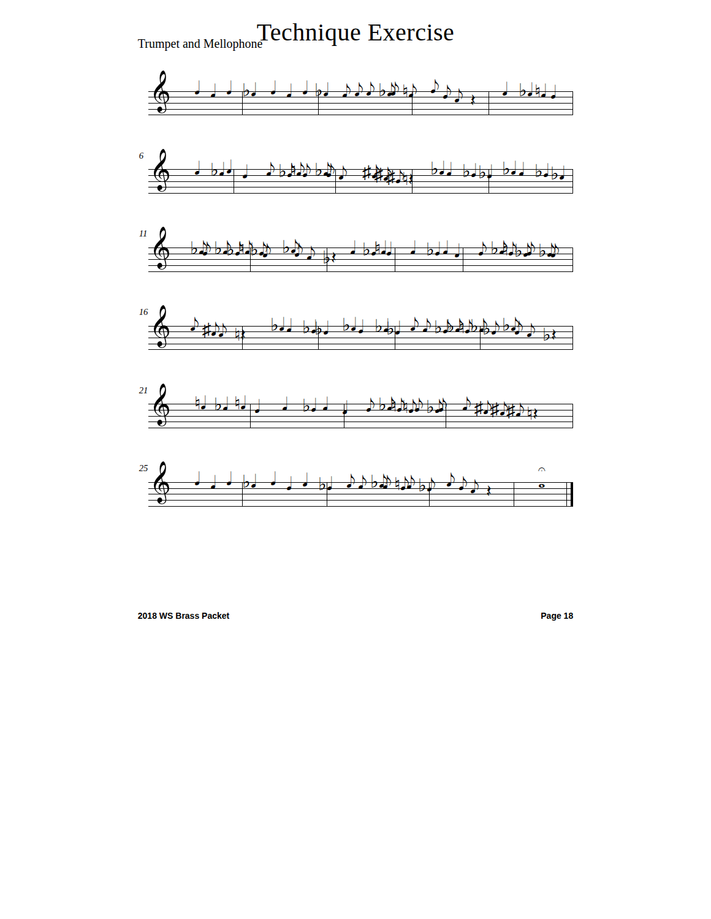Technique Exercise
Trumpet and Mellophone
𝄞
𝅘𝅥 𝅘𝅥 𝅘𝅥 ♭𝅘𝅥 𝅘𝅥 𝅘𝅥 𝅘𝅥 ♭𝅘𝅥 𝅘𝅥𝅮 𝅘𝅥𝅮 𝅘𝅥𝅮 ♭𝅘𝅥𝅮 𝅘𝅥𝅮 ♮𝅘𝅥𝅮 𝅘𝅥𝅮 𝅘𝅥𝅮 𝅘𝅥𝅮 𝄽 𝅘𝅥 ♭𝅘𝅥 ♮𝅘𝅥 𝅘𝅥
6
𝄞
𝅘𝅥 ♭𝅘𝅥 𝅘𝅥 𝅘𝅥 𝅘𝅥𝅮 ♭𝅘𝅥𝅮 ♮𝅘𝅥𝅮 𝅘𝅥𝅮 ♭𝅘𝅥𝅮 𝅘𝅥𝅮 𝅘𝅥𝅮 ♯𝅘𝅥𝅮 ♯𝅘𝅥𝅮 ♯𝅘𝅥𝅮 ♮𝄽 ♭𝅘𝅥 𝅘𝅥 ♭𝅘𝅥 ♭𝅘𝅥 ♭𝅘𝅥 𝅘𝅥 ♭𝅘𝅥 ♭𝅘𝅥
11
𝄞
♭𝅘𝅥𝅮 𝅘𝅥𝅮 ♭𝅘𝅥𝅮 ♭𝅘𝅥𝅮 ♮𝅘𝅥𝅮 ♭𝅘𝅥𝅮 𝅘𝅥𝅮 ♭𝅘𝅥𝅮 𝅘𝅥𝅮 𝅘𝅥𝅮 ♭𝄽 𝅘𝅥 ♭𝅘𝅥 ♮𝅘𝅥 𝅘𝅥 𝅘𝅥 ♭𝅘𝅥 𝅘𝅥 𝅘𝅥 𝅘𝅥𝅮 ♭𝅘𝅥𝅮 ♮𝅘𝅥𝅮 ♭𝅘𝅥𝅮 𝅘𝅥𝅮 ♭𝅘𝅥𝅮 𝅘𝅥𝅮
16
𝄞
𝅘𝅥𝅮 ♯𝅘𝅥𝅮 𝅘𝅥𝅮 ♮𝄽 ♭𝅘𝅥 𝅘𝅥 ♭𝅘𝅥 ♭𝅘𝅥 ♭𝅘𝅥 𝅘𝅥 ♭𝅘𝅥 ♭𝅘𝅥 𝅘𝅥𝅮 𝅘𝅥𝅮 ♭𝅘𝅥𝅮 ♭𝅘𝅥𝅮 ♮𝅘𝅥𝅮 ♭𝅘𝅥𝅮 ♭𝅘𝅥𝅮 ♭𝅘𝅥𝅮 𝅘𝅥𝅮 𝅘𝅥𝅮 ♭𝄽
21
𝄞
♮𝅘𝅥 ♭𝅘𝅥 ♮𝅘𝅥 𝅘𝅥 𝅘𝅥 ♭𝅘𝅥 𝅘𝅥 𝅘𝅥 𝅘𝅥𝅮 ♭𝅘𝅥𝅮 ♮𝅘𝅥𝅮 ♮𝅘𝅥𝅮 𝅘𝅥𝅮 ♭𝅘𝅥𝅮 𝅘𝅥𝅮 𝅘𝅥𝅮 ♯𝅘𝅥𝅮 ♯𝅘𝅥𝅮 ♯𝅘𝅥𝅮 ♮𝄽
25
𝄞
𝅘𝅥 𝅘𝅥 𝅘𝅥 ♭𝅘𝅥 𝅘𝅥 𝅘𝅥 𝅘𝅥 ♭𝅘𝅥 𝅘𝅥𝅮 𝅘𝅥𝅮 ♭𝅘𝅥𝅮 𝅘𝅥𝅮 ♮𝅘𝅥𝅮 𝅘𝅥𝅮 ♭𝅘𝅥𝅮 𝅘𝅥𝅮 𝅘𝅥𝅮 𝅘𝅥𝅮 𝄽 𝄐 𝅝
2018 WS Brass Packet Page 18
Technique Exercise for Trumpet and Mellophone. Treble clef, no key signature indicated. Twenty-eight measures of chromatic technique patterns in six systems, with measure numbers 6, 11, 16, 21, and 25 marked at the start of systems two through six. The exercise concludes with a whole note under a fermata followed by a final double barline. Footer: 2018 WS Brass Packet, Page 18.